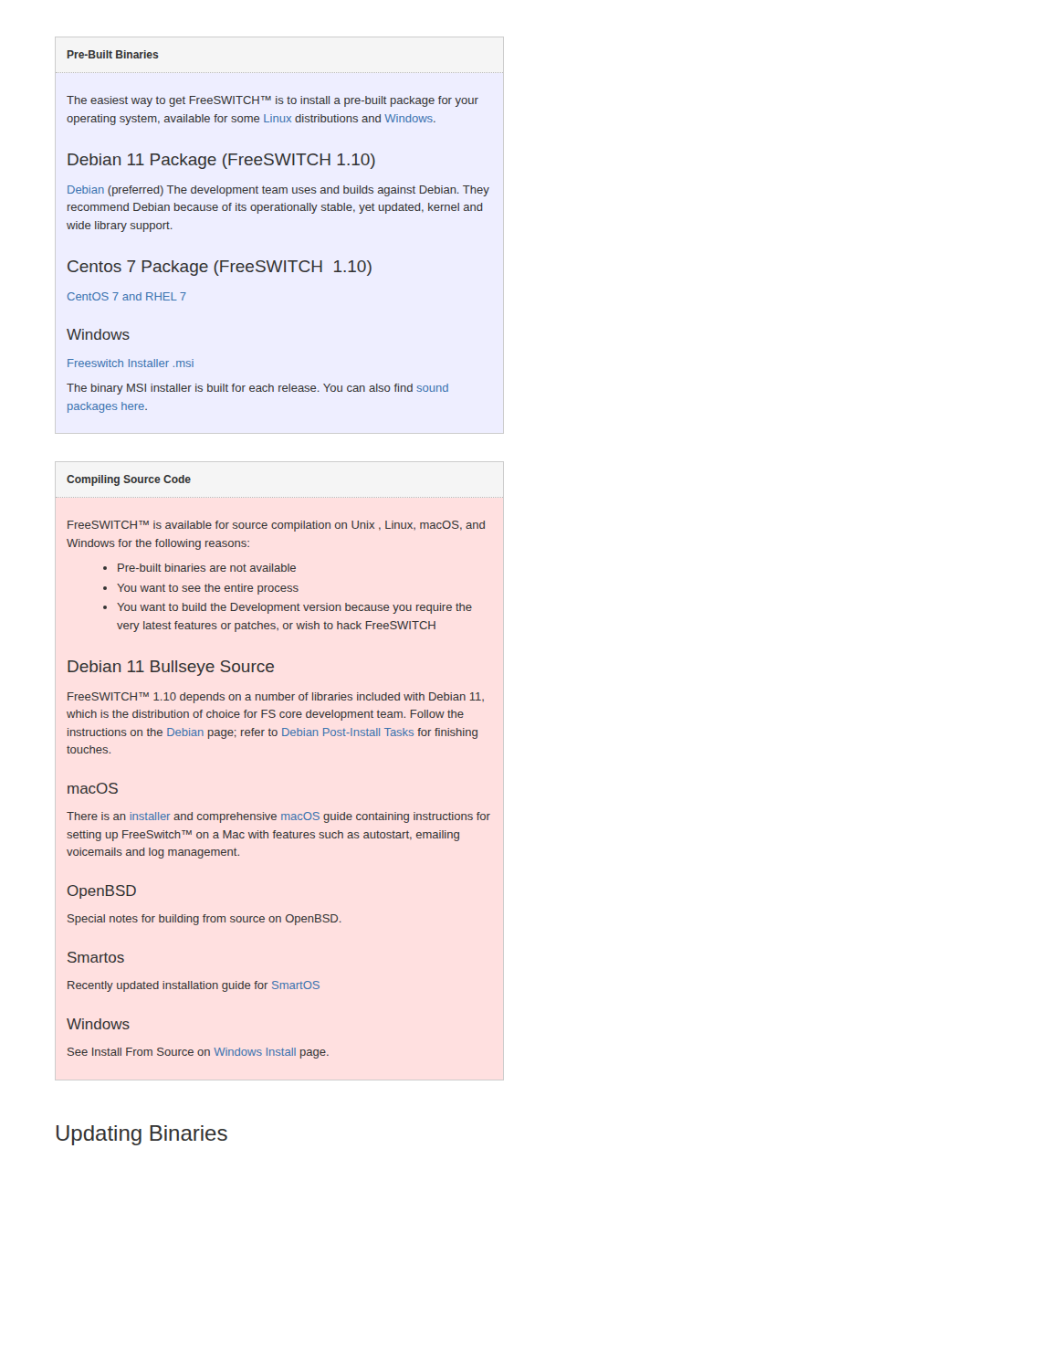Pre-Built Binaries
The easiest way to get FreeSWITCH™ is to install a pre-built package for your operating system, available for some Linux distributions and Windows.
Debian 11 Package (FreeSWITCH 1.10)
Debian (preferred) The development team uses and builds against Debian. They recommend Debian because of its operationally stable, yet updated, kernel and wide library support.
Centos 7 Package (FreeSWITCH 1.10)
CentOS 7 and RHEL 7
Windows
Freeswitch Installer .msi
The binary MSI installer is built for each release. You can also find sound packages here.
Compiling Source Code
FreeSWITCH™ is available for source compilation on Unix , Linux, macOS, and Windows for the following reasons:
Pre-built binaries are not available
You want to see the entire process
You want to build the Development version because you require the very latest features or patches, or wish to hack FreeSWITCH
Debian 11 Bullseye Source
FreeSWITCH™ 1.10 depends on a number of libraries included with Debian 11, which is the distribution of choice for FS core development team. Follow the instructions on the Debian page; refer to Debian Post-Install Tasks for finishing touches.
macOS
There is an installer and comprehensive macOS guide containing instructions for setting up FreeSwitch™ on a Mac with features such as autostart, emailing voicemails and log management.
OpenBSD
Special notes for building from source on OpenBSD.
Smartos
Recently updated installation guide for SmartOS
Windows
See Install From Source on Windows Install page.
Updating Binaries